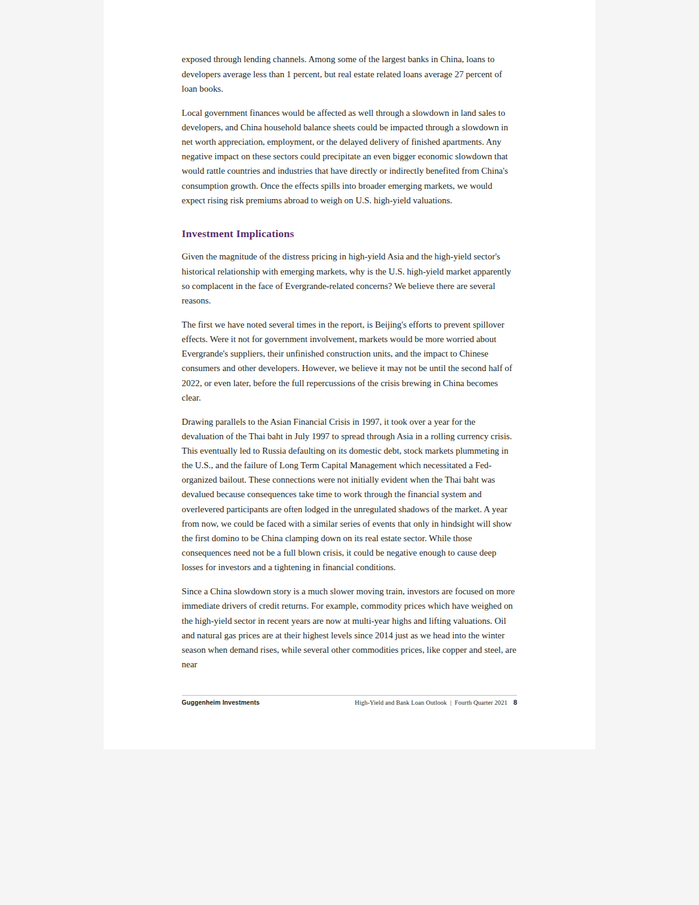exposed through lending channels. Among some of the largest banks in China, loans to developers average less than 1 percent, but real estate related loans average 27 percent of loan books.
Local government finances would be affected as well through a slowdown in land sales to developers, and China household balance sheets could be impacted through a slowdown in net worth appreciation, employment, or the delayed delivery of finished apartments. Any negative impact on these sectors could precipitate an even bigger economic slowdown that would rattle countries and industries that have directly or indirectly benefited from China's consumption growth. Once the effects spills into broader emerging markets, we would expect rising risk premiums abroad to weigh on U.S. high-yield valuations.
Investment Implications
Given the magnitude of the distress pricing in high-yield Asia and the high-yield sector's historical relationship with emerging markets, why is the U.S. high-yield market apparently so complacent in the face of Evergrande-related concerns? We believe there are several reasons.
The first we have noted several times in the report, is Beijing's efforts to prevent spillover effects. Were it not for government involvement, markets would be more worried about Evergrande's suppliers, their unfinished construction units, and the impact to Chinese consumers and other developers. However, we believe it may not be until the second half of 2022, or even later, before the full repercussions of the crisis brewing in China becomes clear.
Drawing parallels to the Asian Financial Crisis in 1997, it took over a year for the devaluation of the Thai baht in July 1997 to spread through Asia in a rolling currency crisis. This eventually led to Russia defaulting on its domestic debt, stock markets plummeting in the U.S., and the failure of Long Term Capital Management which necessitated a Fed-organized bailout. These connections were not initially evident when the Thai baht was devalued because consequences take time to work through the financial system and overlevered participants are often lodged in the unregulated shadows of the market. A year from now, we could be faced with a similar series of events that only in hindsight will show the first domino to be China clamping down on its real estate sector. While those consequences need not be a full blown crisis, it could be negative enough to cause deep losses for investors and a tightening in financial conditions.
Since a China slowdown story is a much slower moving train, investors are focused on more immediate drivers of credit returns. For example, commodity prices which have weighed on the high-yield sector in recent years are now at multi-year highs and lifting valuations. Oil and natural gas prices are at their highest levels since 2014 just as we head into the winter season when demand rises, while several other commodities prices, like copper and steel, are near
Guggenheim Investments
High-Yield and Bank Loan Outlook | Fourth Quarter 20218